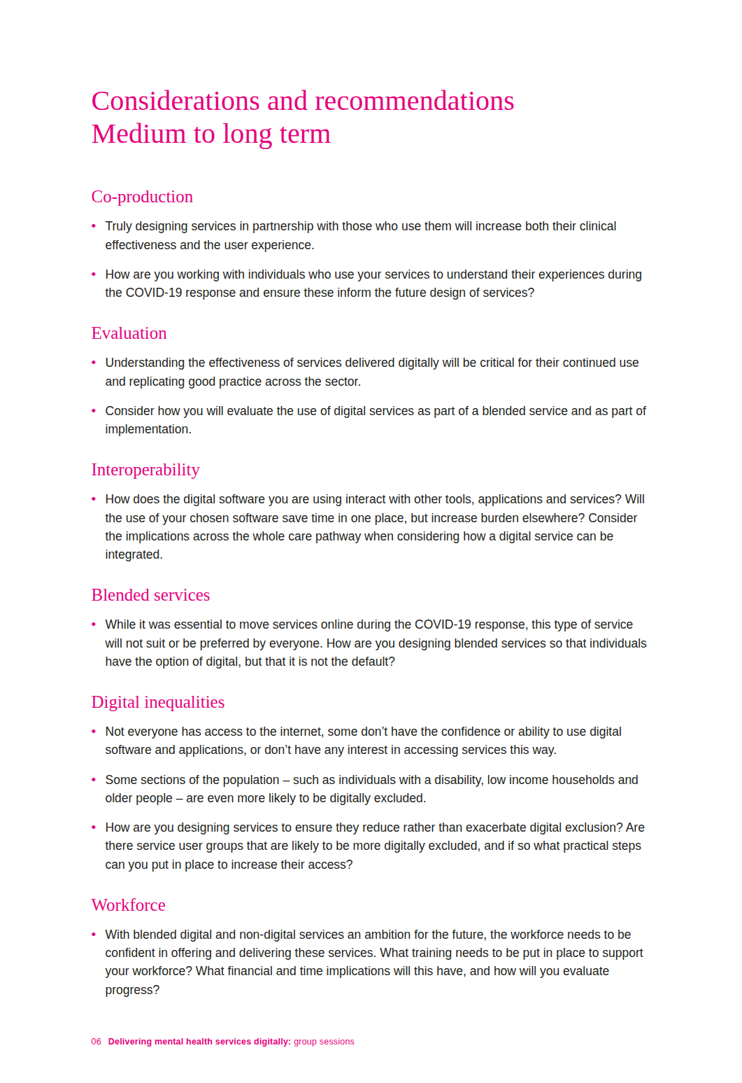Considerations and recommendations
Medium to long term
Co-production
Truly designing services in partnership with those who use them will increase both their clinical effectiveness and the user experience.
How are you working with individuals who use your services to understand their experiences during the COVID-19 response and ensure these inform the future design of services?
Evaluation
Understanding the effectiveness of services delivered digitally will be critical for their continued use and replicating good practice across the sector.
Consider how you will evaluate the use of digital services as part of a blended service and as part of implementation.
Interoperability
How does the digital software you are using interact with other tools, applications and services? Will the use of your chosen software save time in one place, but increase burden elsewhere? Consider the implications across the whole care pathway when considering how a digital service can be integrated.
Blended services
While it was essential to move services online during the COVID-19 response, this type of service will not suit or be preferred by everyone. How are you designing blended services so that individuals have the option of digital, but that it is not the default?
Digital inequalities
Not everyone has access to the internet, some don’t have the confidence or ability to use digital software and applications, or don’t have any interest in accessing services this way.
Some sections of the population – such as individuals with a disability, low income households and older people – are even more likely to be digitally excluded.
How are you designing services to ensure they reduce rather than exacerbate digital exclusion? Are there service user groups that are likely to be more digitally excluded, and if so what practical steps can you put in place to increase their access?
Workforce
With blended digital and non-digital services an ambition for the future, the workforce needs to be confident in offering and delivering these services. What training needs to be put in place to support your workforce? What financial and time implications will this have, and how will you evaluate progress?
06 Delivering mental health services digitally: group sessions